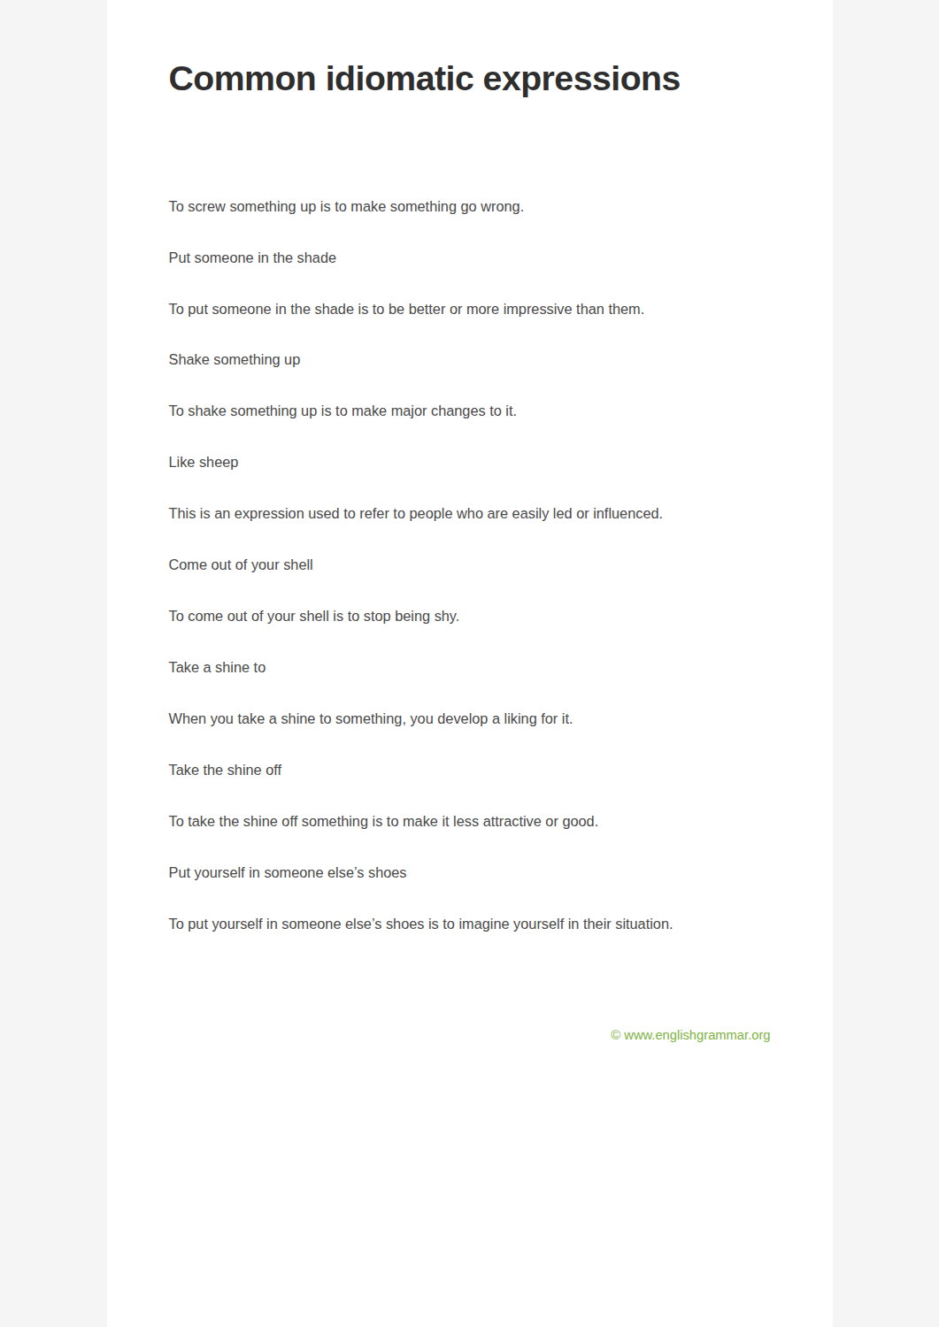Common idiomatic expressions
To screw something up is to make something go wrong.
Put someone in the shade
To put someone in the shade is to be better or more impressive than them.
Shake something up
To shake something up is to make major changes to it.
Like sheep
This is an expression used to refer to people who are easily led or influenced.
Come out of your shell
To come out of your shell is to stop being shy.
Take a shine to
When you take a shine to something, you develop a liking for it.
Take the shine off
To take the shine off something is to make it less attractive or good.
Put yourself in someone else’s shoes
To put yourself in someone else’s shoes is to imagine yourself in their situation.
© www.englishgrammar.org